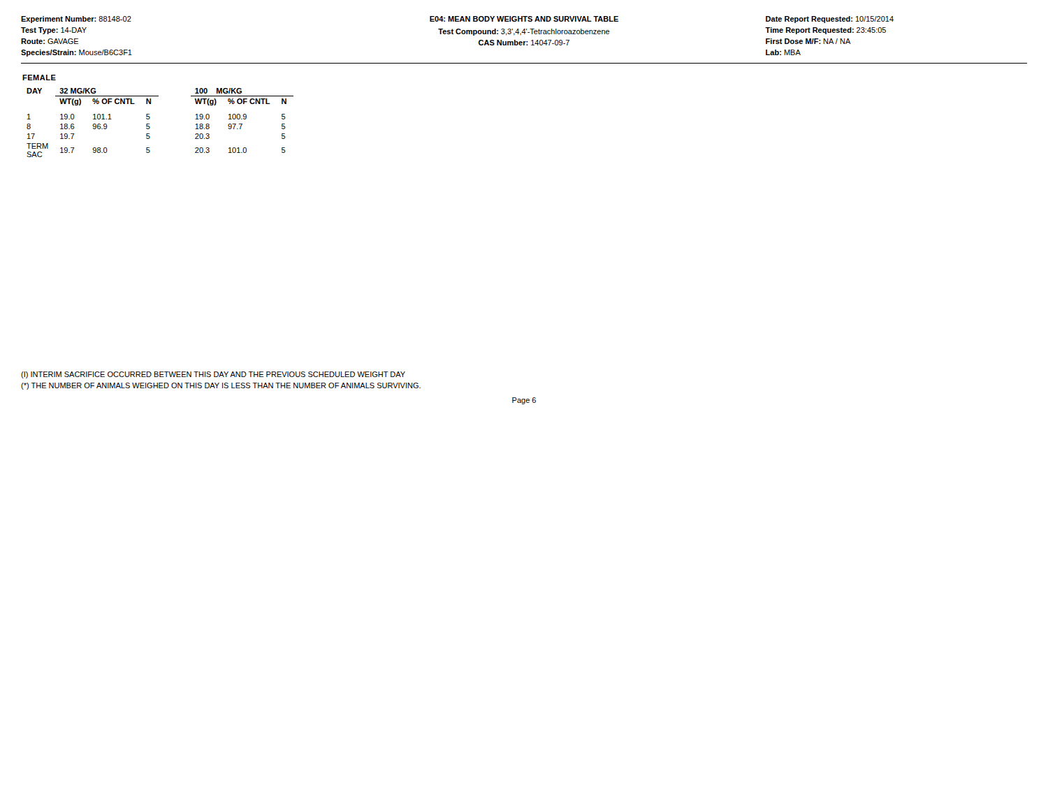Experiment Number: 88148-02
Test Type: 14-DAY
Route: GAVAGE
Species/Strain: Mouse/B6C3F1
E04: MEAN BODY WEIGHTS AND SURVIVAL TABLE
Test Compound: 3,3',4,4'-Tetrachloroazobenzene
CAS Number: 14047-09-7
Date Report Requested: 10/15/2014
Time Report Requested: 23:45:05
First Dose M/F: NA / NA
Lab: MBA
FEMALE
| DAY | 32 MG/KG | | 100 MG/KG |
| --- | --- | --- | --- |
| WT(g) | % OF CNTL | N | | WT(g) | % OF CNTL | N |
| 1 | 19.0 | 101.1 | 5 | | 19.0 | 100.9 | 5 |
| 8 | 18.6 | 96.9 | 5 | | 18.8 | 97.7 | 5 |
| 17 | 19.7 | | 5 | | 20.3 | | 5 |
| TERM SAC | 19.7 | 98.0 | 5 | | 20.3 | 101.0 | 5 |
(I) INTERIM SACRIFICE OCCURRED BETWEEN THIS DAY AND THE PREVIOUS SCHEDULED WEIGHT DAY
(*) THE NUMBER OF ANIMALS WEIGHED ON THIS DAY IS LESS THAN THE NUMBER OF ANIMALS SURVIVING.
Page 6